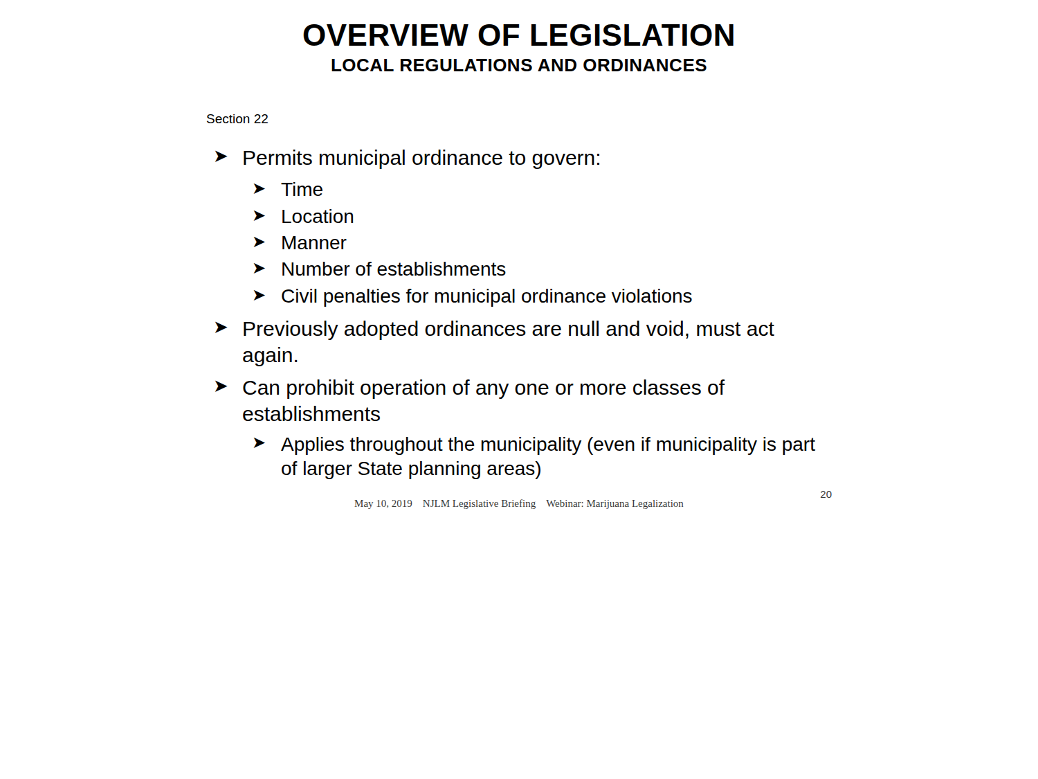OVERVIEW OF LEGISLATION
LOCAL REGULATIONS AND ORDINANCES
Section 22
Permits municipal ordinance to govern:
Time
Location
Manner
Number of establishments
Civil penalties for municipal ordinance violations
Previously adopted ordinances are null and void, must act again.
Can prohibit operation of any one or more classes of establishments
Applies throughout the municipality (even if municipality is part of larger State planning areas)
May 10, 2019 NJLM Legislative Briefing Webinar: Marijuana Legalization 20